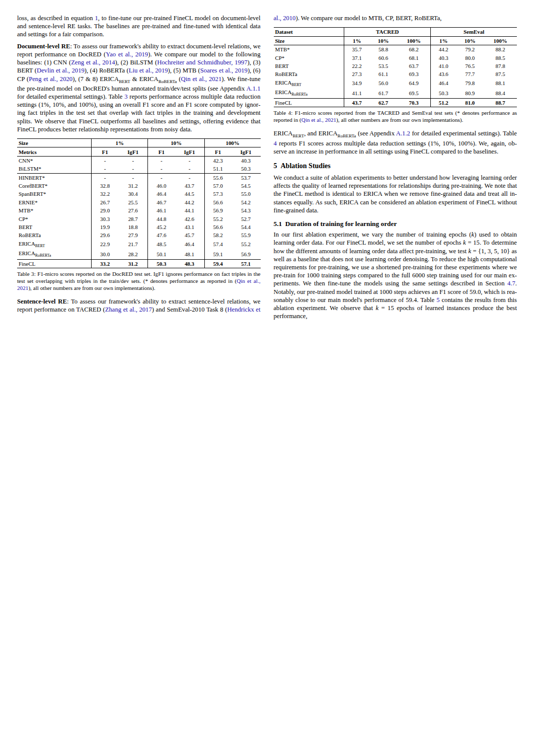loss, as described in equation 1, to fine-tune our pre-trained FineCL model on document-level and sentence-level RE tasks. The baselines are pre-trained and fine-tuned with identical data and settings for a fair comparison.
Document-level RE: To assess our framework's ability to extract document-level relations, we report performance on DocRED (Yao et al., 2019). We compare our model to the following baselines: (1) CNN (Zeng et al., 2014), (2) BiLSTM (Hochreiter and Schmidhuber, 1997), (3) BERT (Devlin et al., 2019), (4) RoBERTa (Liu et al., 2019), (5) MTB (Soares et al., 2019), (6) CP (Peng et al., 2020), (7 & 8) ERICABERT & ERICARoBERTa (Qin et al., 2021). We fine-tune the pre-trained model on DocRED's human annotated train/dev/test splits (see Appendix A.1.1 for detailed experimental settings). Table 3 reports performance across multiple data reduction settings (1%, 10%, and 100%), using an overall F1 score and an F1 score computed by ignoring fact triples in the test set that overlap with fact triples in the training and development splits. We observe that FineCL outperforms all baselines and settings, offering evidence that FineCL produces better relationship representations from noisy data.
| Size | 1% | 10% | 100% |
| --- | --- | --- | --- |
| Metrics | F1 | IgF1 | F1 | IgF1 | F1 | IgF1 |
| CNN* | - | - | - | - | 42.3 | 40.3 |
| BiLSTM* | - | - | - | - | 51.1 | 50.3 |
| HINBERT* | - | - | - | - | 55.6 | 53.7 |
| CorefBERT* | 32.8 | 31.2 | 46.0 | 43.7 | 57.0 | 54.5 |
| SpanBERT* | 32.2 | 30.4 | 46.4 | 44.5 | 57.3 | 55.0 |
| ERNIE* | 26.7 | 25.5 | 46.7 | 44.2 | 56.6 | 54.2 |
| MTB* | 29.0 | 27.6 | 46.1 | 44.1 | 56.9 | 54.3 |
| CP* | 30.3 | 28.7 | 44.8 | 42.6 | 55.2 | 52.7 |
| BERT | 19.9 | 18.8 | 45.2 | 43.1 | 56.6 | 54.4 |
| RoBERTa | 29.6 | 27.9 | 47.6 | 45.7 | 58.2 | 55.9 |
| ERICA BERT | 22.9 | 21.7 | 48.5 | 46.4 | 57.4 | 55.2 |
| ERICA RoBERTa | 30.0 | 28.2 | 50.1 | 48.1 | 59.1 | 56.9 |
| FineCL | 33.2 | 31.2 | 50.3 | 48.3 | 59.4 | 57.1 |
Table 3: F1-micro scores reported on the DocRED test set. IgF1 ignores performance on fact triples in the test set overlapping with triples in the train/dev sets. (* denotes performance as reported in (Qin et al., 2021), all other numbers are from our own implementations).
Sentence-level RE: To assess our framework's ability to extract sentence-level relations, we report performance on TACRED (Zhang et al., 2017) and SemEval-2010 Task 8 (Hendrickx et al., 2010). We compare our model to MTB, CP, BERT, RoBERTa,
| Dataset | TACRED | SemEval |
| --- | --- | --- |
| Size | 1% | 10% | 100% | 1% | 10% | 100% |
| MTB* | 35.7 | 58.8 | 68.2 | 44.2 | 79.2 | 88.2 |
| CP* | 37.1 | 60.6 | 68.1 | 40.3 | 80.0 | 88.5 |
| BERT | 22.2 | 53.5 | 63.7 | 41.0 | 76.5 | 87.8 |
| RoBERTa | 27.3 | 61.1 | 69.3 | 43.6 | 77.7 | 87.5 |
| ERICA BERT | 34.9 | 56.0 | 64.9 | 46.4 | 79.8 | 88.1 |
| ERICA RoBERTa | 41.1 | 61.7 | 69.5 | 50.3 | 80.9 | 88.4 |
| FineCL | 43.7 | 62.7 | 70.3 | 51.2 | 81.0 | 88.7 |
Table 4: F1-micro scores reported from the TACRED and SemEval test sets (* denotes performance as reported in (Qin et al., 2021), all other numbers are from our own implementations).
ERICABERT, and ERICARoBERTa (see Appendix A.1.2 for detailed experimental settings). Table 4 reports F1 scores across multiple data reduction settings (1%, 10%, 100%). We, again, observe an increase in performance in all settings using FineCL compared to the baselines.
5 Ablation Studies
We conduct a suite of ablation experiments to better understand how leveraging learning order affects the quality of learned representations for relationships during pre-training. We note that the FineCL method is identical to ERICA when we remove fine-grained data and treat all instances equally. As such, ERICA can be considered an ablation experiment of FineCL without fine-grained data.
5.1 Duration of training for learning order
In our first ablation experiment, we vary the number of training epochs (k) used to obtain learning order data. For our FineCL model, we set the number of epochs k = 15. To determine how the different amounts of learning order data affect pre-training, we test k = {1, 3, 5, 10} as well as a baseline that does not use learning order denoising. To reduce the high computational requirements for pre-training, we use a shortened pre-training for these experiments where we pre-train for 1000 training steps compared to the full 6000 step training used for our main experiments. We then fine-tune the models using the same settings described in Section 4.7. Notably, our pre-trained model trained at 1000 steps achieves an F1 score of 59.0, which is reasonably close to our main model's performance of 59.4. Table 5 contains the results from this ablation experiment. We observe that k = 15 epochs of learned instances produce the best performance,